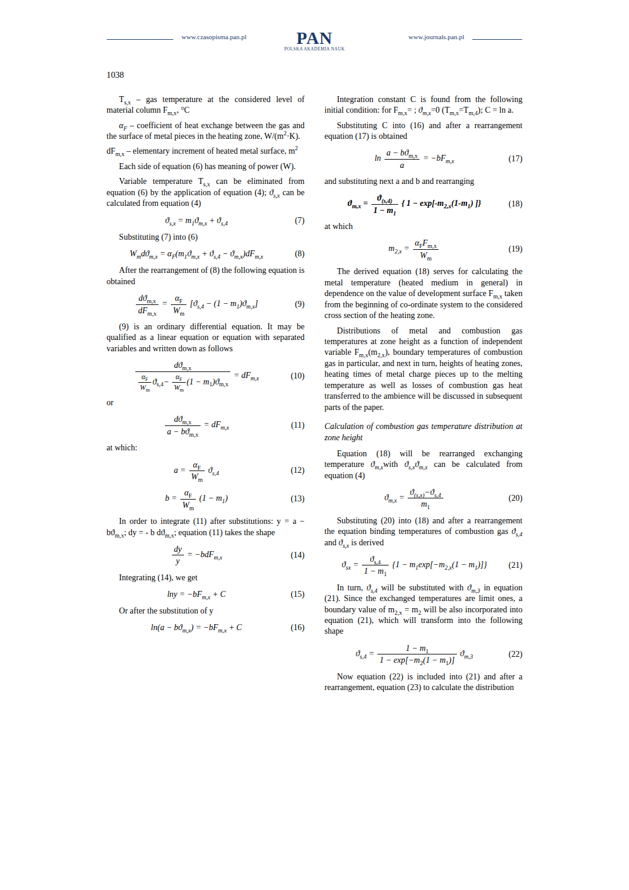www.czasopisma.pan.pl
PAN
POLSKA AKADEMIA NAUK
www.journals.pan.pl
1038
Ts,x – gas temperature at the considered level of material column Fm,x, °C
αF – coefficient of heat exchange between the gas and the surface of metal pieces in the heating zone, W/(m2·K).
dFm,x – elementary increment of heated metal surface, m2
Each side of equation (6) has meaning of power (W).
Variable temperature Ts,x can be eliminated from equation (6) by the application of equation (4); ϑs,x can be calculated from equation (4)
ϑs,x = m1ϑm,x + ϑs,4
(7)
Substituting (7) into (6)
Wmdϑm,x = αF(m1ϑm,x + ϑs,4 − ϑm,x)dFm,x
(8)
After the rearrangement of (8) the following equation is obtained
dϑm,x dFm,x = αF Wm [ϑs,4 − (1 − m1)ϑm,x]
(9)
(9) is an ordinary differential equation. It may be qualified as a linear equation or equation with separated variables and written down as follows
dϑm,x αF Wmϑs,4− αF Wm(1 − m1)ϑm,x = dFm,x
(10)
or
dϑm,x a − bϑm,x = dFm,x
(11)
at which:
a = αF Wm ϑs,4
(12)
b = αF Wm (1 − m1)
(13)
In order to integrate (11) after substitutions: y = a − bϑm,x; dy = - b dϑm,x; equation (11) takes the shape
dy y = −bdFm,x
(14)
Integrating (14), we get
lny = −bFm,x + C
(15)
Or after the substitution of y
ln(a − bϑm,x) = −bFm,x + C
(16)
Integration constant C is found from the following initial condition: for Fm,x= ; ϑm,x=0 (Tm,x=Tm,4); C = ln a.
Substituting C into (16) and after a rearrangement equation (17) is obtained
ln a − bϑm,x a = −bFm,x
(17)
and substituting next a and b and rearranging
ϑm,x = ϑ(s,4) 1 − m1 { 1 − exp[-m2,x(1-m1) ]}
(18)
at which
m2,x = αFFm,x Wm
(19)
The derived equation (18) serves for calculating the metal temperature (heated medium in general) in dependence on the value of development surface Fm,x taken from the beginning of co-ordinate system to the considered cross section of the heating zone.
Distributions of metal and combustion gas temperatures at zone height as a function of independent variable Fm,x(m2,x), boundary temperatures of combustion gas in particular, and next in turn, heights of heating zones, heating times of metal charge pieces up to the melting temperature as well as losses of combustion gas heat transferred to the ambience will be discussed in subsequent parts of the paper.
Calculation of combustion gas temperature distribution at zone height
Equation (18) will be rearranged exchanging temperature ϑm,xwith ϑs,x ϑm,x can be calculated from equation (4)
ϑm,x = ϑ(s,x)−ϑs,4 m1
(20)
Substituting (20) into (18) and after a rearrangement the equation binding temperatures of combustion gas ϑs,4 and ϑs,x is derived
ϑsx = ϑs,41 − m1 {1 − m1exp[−m2,x(1 − m1)]}
(21)
In turn, ϑs,4 will be substituted with ϑm,3 in equation (21). Since the exchanged temperatures are limit ones, a boundary value of m2,x = m2 will be also incorporated into equation (21), which will transform into the following shape
ϑs,4 = 1 − m11 − exp[−m2(1 − m1)] ϑm,3
(22)
Now equation (22) is included into (21) and after a rearrangement, equation (23) to calculate the distribution